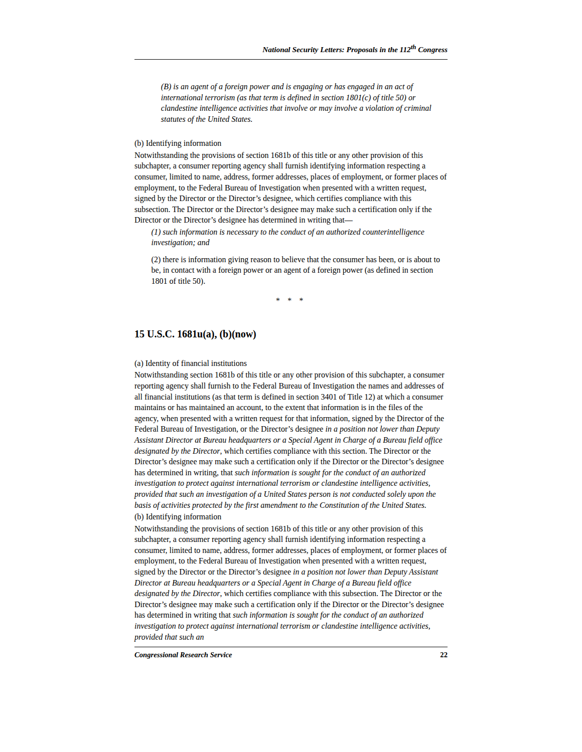National Security Letters: Proposals in the 112th Congress
(B) is an agent of a foreign power and is engaging or has engaged in an act of international terrorism (as that term is defined in section 1801(c) of title 50) or clandestine intelligence activities that involve or may involve a violation of criminal statutes of the United States.
(b) Identifying information
Notwithstanding the provisions of section 1681b of this title or any other provision of this subchapter, a consumer reporting agency shall furnish identifying information respecting a consumer, limited to name, address, former addresses, places of employment, or former places of employment, to the Federal Bureau of Investigation when presented with a written request, signed by the Director or the Director’s designee, which certifies compliance with this subsection. The Director or the Director’s designee may make such a certification only if the Director or the Director’s designee has determined in writing that—
(1) such information is necessary to the conduct of an authorized counterintelligence investigation; and
(2) there is information giving reason to believe that the consumer has been, or is about to be, in contact with a foreign power or an agent of a foreign power (as defined in section 1801 of title 50).
* * *
15 U.S.C. 1681u(a), (b)(now)
(a) Identity of financial institutions
Notwithstanding section 1681b of this title or any other provision of this subchapter, a consumer reporting agency shall furnish to the Federal Bureau of Investigation the names and addresses of all financial institutions (as that term is defined in section 3401 of Title 12) at which a consumer maintains or has maintained an account, to the extent that information is in the files of the agency, when presented with a written request for that information, signed by the Director of the Federal Bureau of Investigation, or the Director’s designee in a position not lower than Deputy Assistant Director at Bureau headquarters or a Special Agent in Charge of a Bureau field office designated by the Director, which certifies compliance with this section. The Director or the Director’s designee may make such a certification only if the Director or the Director’s designee has determined in writing, that such information is sought for the conduct of an authorized investigation to protect against international terrorism or clandestine intelligence activities, provided that such an investigation of a United States person is not conducted solely upon the basis of activities protected by the first amendment to the Constitution of the United States.
(b) Identifying information
Notwithstanding the provisions of section 1681b of this title or any other provision of this subchapter, a consumer reporting agency shall furnish identifying information respecting a consumer, limited to name, address, former addresses, places of employment, or former places of employment, to the Federal Bureau of Investigation when presented with a written request, signed by the Director or the Director’s designee in a position not lower than Deputy Assistant Director at Bureau headquarters or a Special Agent in Charge of a Bureau field office designated by the Director, which certifies compliance with this subsection. The Director or the Director’s designee may make such a certification only if the Director or the Director’s designee has determined in writing that such information is sought for the conduct of an authorized investigation to protect against international terrorism or clandestine intelligence activities, provided that such an
Congressional Research Service 22